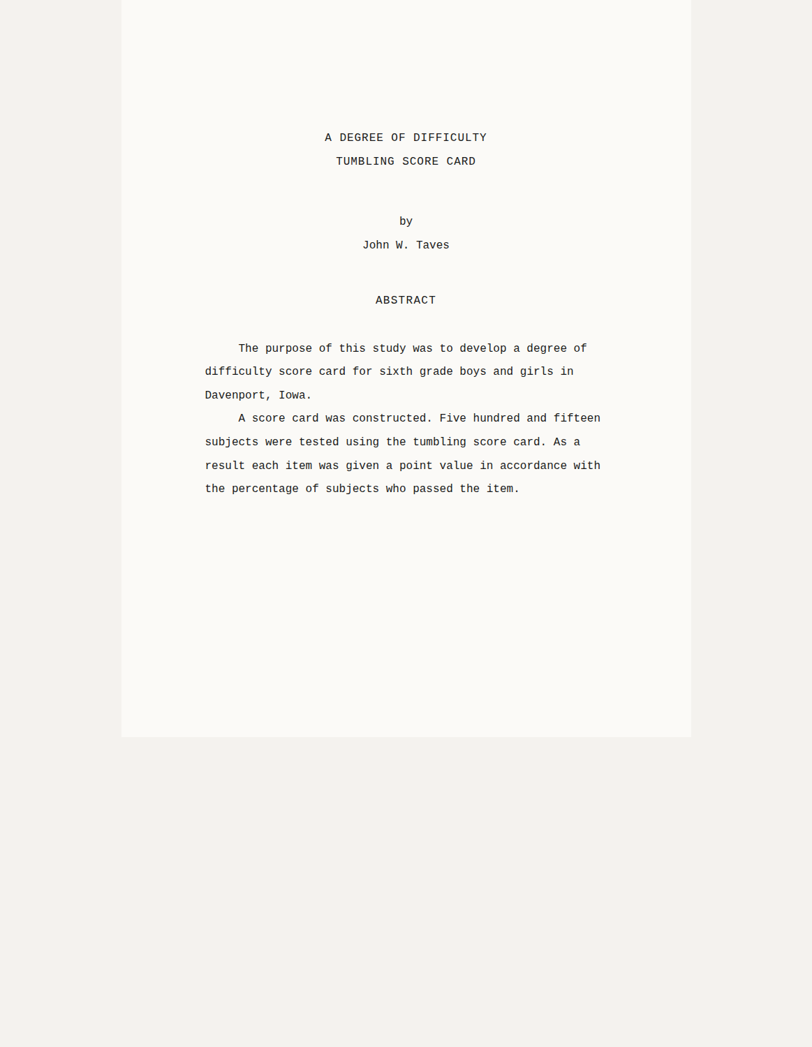A DEGREE OF DIFFICULTY TUMBLING SCORE CARD
by John W. Taves
ABSTRACT
The purpose of this study was to develop a degree of difficulty score card for sixth grade boys and girls in Davenport, Iowa.
A score card was constructed. Five hundred and fifteen subjects were tested using the tumbling score card. As a result each item was given a point value in accordance with the percentage of subjects who passed the item.